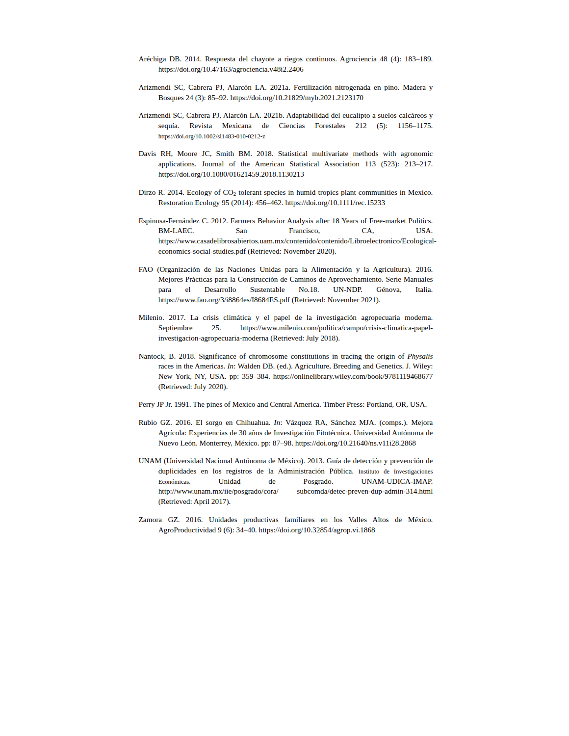Aréchiga DB. 2014. Respuesta del chayote a riegos continuos. Agrociencia 48 (4): 183–189. https://doi.org/10.47163/agrociencia.v48i2.2406
Arizmendi SC, Cabrera PJ, Alarcón LA. 2021a. Fertilización nitrogenada en pino. Madera y Bosques 24 (3): 85–92. https://doi.org/10.21829/myb.2021.2123170
Arizmendi SC, Cabrera PJ, Alarcón LA. 2021b. Adaptabilidad del eucalipto a suelos calcáreos y sequía. Revista Mexicana de Ciencias Forestales 212 (5): 1156–1175. https://doi.org/10.1002/sl1483-010-0212-z
Davis RH, Moore JC, Smith BM. 2018. Statistical multivariate methods with agronomic applications. Journal of the American Statistical Association 113 (523): 213–217. https://doi.org/10.1080/01621459.2018.1130213
Dirzo R. 2014. Ecology of CO2 tolerant species in humid tropics plant communities in Mexico. Restoration Ecology 95 (2014): 456–462. https://doi.org/10.1111/rec.15233
Espinosa-Fernández C. 2012. Farmers Behavior Analysis after 18 Years of Free-market Politics. BM-LAEC. San Francisco, CA, USA. https://www.casadelibrosabiertos.uam.mx/contenido/contenido/Libroelectronico/Ecological-economics-social-studies.pdf (Retrieved: November 2020).
FAO (Organización de las Naciones Unidas para la Alimentación y la Agricultura). 2016. Mejores Prácticas para la Construcción de Caminos de Aprovechamiento. Serie Manuales para el Desarrollo Sustentable No.18. UN-NDP. Génova, Italia. https://www.fao.org/3/i8864es/I8684ES.pdf (Retrieved: November 2021).
Milenio. 2017. La crisis climática y el papel de la investigación agropecuaria moderna. Septiembre 25. https://www.milenio.com/politica/campo/crisis-climatica-papel-investigacion-agropecuaria-moderna (Retrieved: July 2018).
Nantock, B. 2018. Significance of chromosome constitutions in tracing the origin of Physalis races in the Americas. In: Walden DB. (ed.). Agriculture, Breeding and Genetics. J. Wiley: New York, NY, USA. pp: 359–384. https://onlinelibrary.wiley.com/book/9781119468677 (Retrieved: July 2020).
Perry JP Jr. 1991. The pines of Mexico and Central America. Timber Press: Portland, OR, USA.
Rubio GZ. 2016. El sorgo en Chihuahua. In: Vázquez RA, Sánchez MJA. (comps.). Mejora Agrícola: Experiencias de 30 años de Investigación Fitotécnica. Universidad Autónoma de Nuevo León. Monterrey, México. pp: 87–98. https://doi.org/10.21640/ns.v11i28.2868
UNAM (Universidad Nacional Autónoma de México). 2013. Guía de detección y prevención de duplicidades en los registros de la Administración Pública. Instituto de Investigaciones Económicas. Unidad de Posgrado. UNAM-UDICA-IMAP. http://www.unam.mx/iie/posgrado/cora/ subcomda/detec-preven-dup-admin-314.html (Retrieved: April 2017).
Zamora GZ. 2016. Unidades productivas familiares en los Valles Altos de México. AgroProductividad 9 (6): 34–40. https://doi.org/10.32854/agrop.vi.1868